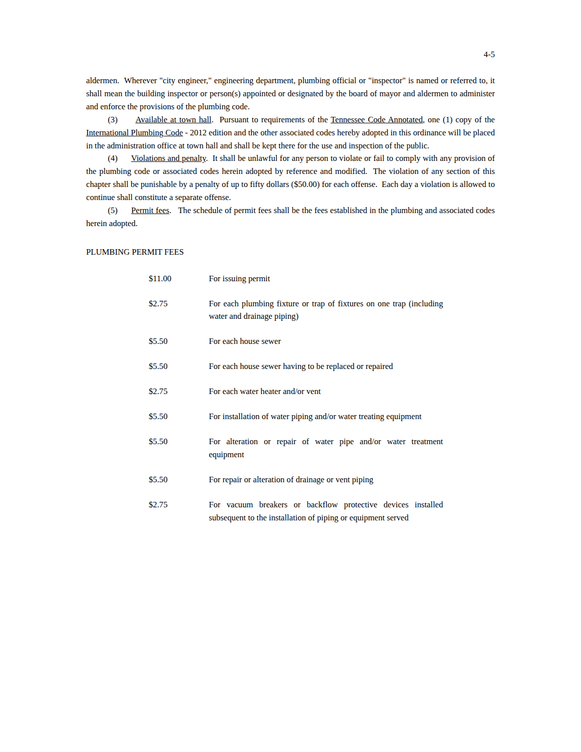4-5
aldermen. Wherever "city engineer," engineering department, plumbing official or "inspector" is named or referred to, it shall mean the building inspector or person(s) appointed or designated by the board of mayor and aldermen to administer and enforce the provisions of the plumbing code.
(3) Available at town hall. Pursuant to requirements of the Tennessee Code Annotated, one (1) copy of the International Plumbing Code - 2012 edition and the other associated codes hereby adopted in this ordinance will be placed in the administration office at town hall and shall be kept there for the use and inspection of the public.
(4) Violations and penalty. It shall be unlawful for any person to violate or fail to comply with any provision of the plumbing code or associated codes herein adopted by reference and modified. The violation of any section of this chapter shall be punishable by a penalty of up to fifty dollars ($50.00) for each offense. Each day a violation is allowed to continue shall constitute a separate offense.
(5) Permit fees. The schedule of permit fees shall be the fees established in the plumbing and associated codes herein adopted.
PLUMBING PERMIT FEES
| $11.00 | For issuing permit |
| $2.75 | For each plumbing fixture or trap of fixtures on one trap (including water and drainage piping) |
| $5.50 | For each house sewer |
| $5.50 | For each house sewer having to be replaced or repaired |
| $2.75 | For each water heater and/or vent |
| $5.50 | For installation of water piping and/or water treating equipment |
| $5.50 | For alteration or repair of water pipe and/or water treatment equipment |
| $5.50 | For repair or alteration of drainage or vent piping |
| $2.75 | For vacuum breakers or backflow protective devices installed subsequent to the installation of piping or equipment served |